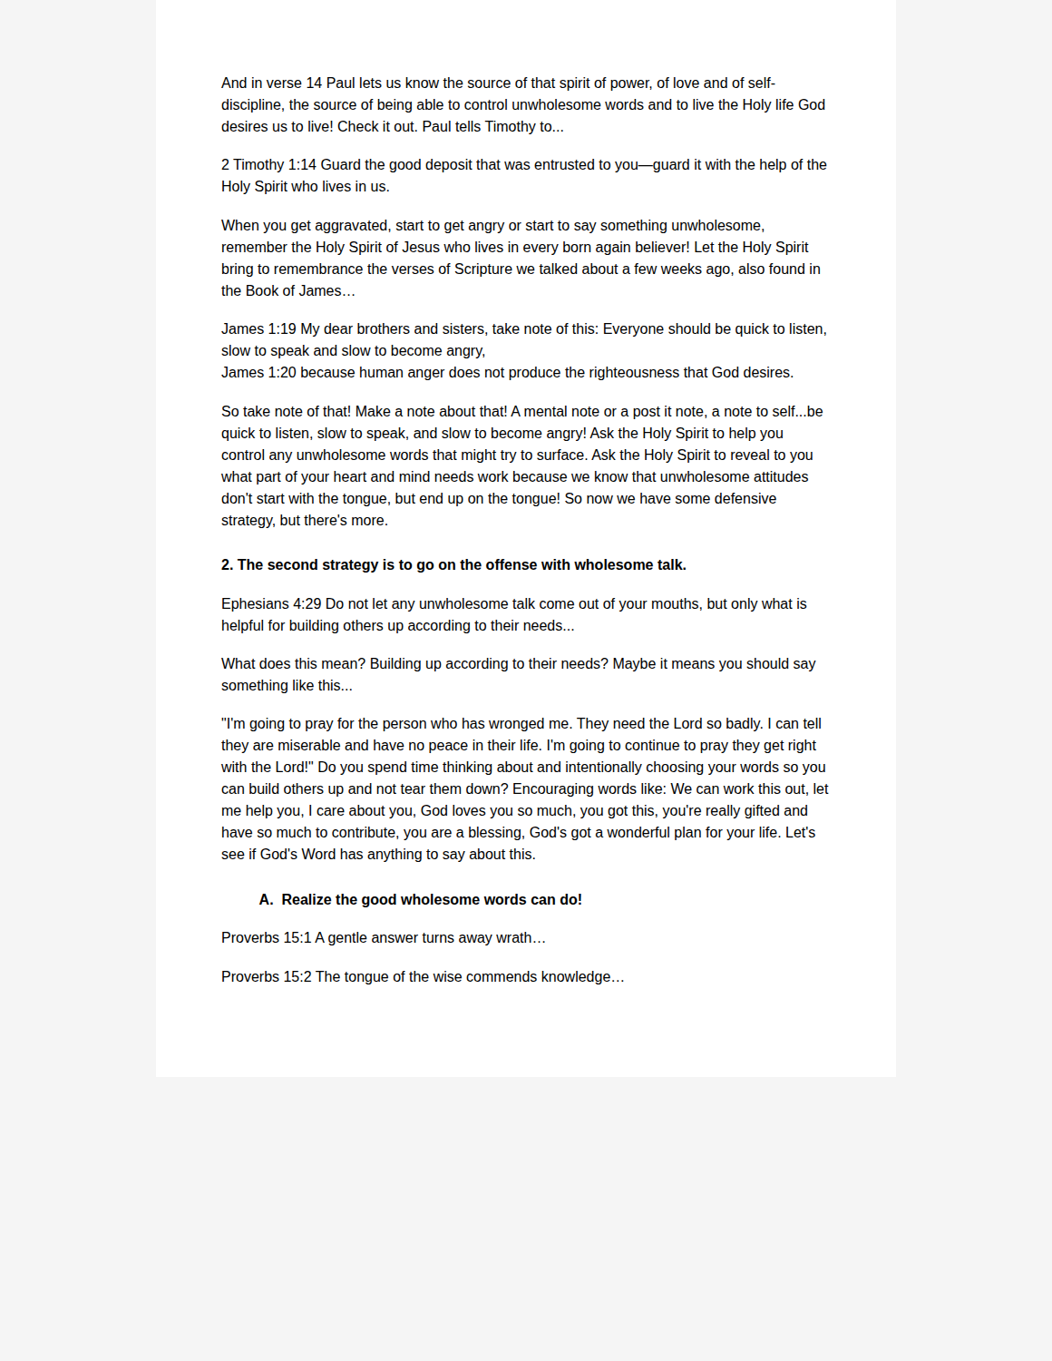And in verse 14 Paul lets us know the source of that spirit of power, of love and of self-discipline, the source of being able to control unwholesome words and to live the Holy life God desires us to live! Check it out. Paul tells Timothy to...
2 Timothy 1:14 Guard the good deposit that was entrusted to you—guard it with the help of the Holy Spirit who lives in us.
When you get aggravated, start to get angry or start to say something unwholesome, remember the Holy Spirit of Jesus who lives in every born again believer! Let the Holy Spirit bring to remembrance the verses of Scripture we talked about a few weeks ago, also found in the Book of James…
James 1:19 My dear brothers and sisters, take note of this: Everyone should be quick to listen, slow to speak and slow to become angry,
James 1:20 because human anger does not produce the righteousness that God desires.
So take note of that! Make a note about that! A mental note or a post it note, a note to self...be quick to listen, slow to speak, and slow to become angry! Ask the Holy Spirit to help you control any unwholesome words that might try to surface. Ask the Holy Spirit to reveal to you what part of your heart and mind needs work because we know that unwholesome attitudes don't start with the tongue, but end up on the tongue! So now we have some defensive strategy, but there's more.
2. The second strategy is to go on the offense with wholesome talk.
Ephesians 4:29 Do not let any unwholesome talk come out of your mouths, but only what is helpful for building others up according to their needs...
What does this mean? Building up according to their needs? Maybe it means you should say something like this...
"I'm going to pray for the person who has wronged me. They need the Lord so badly. I can tell they are miserable and have no peace in their life. I'm going to continue to pray they get right with the Lord!" Do you spend time thinking about and intentionally choosing your words so you can build others up and not tear them down? Encouraging words like: We can work this out, let me help you, I care about you, God loves you so much, you got this, you're really gifted and have so much to contribute, you are a blessing, God's got a wonderful plan for your life. Let's see if God's Word has anything to say about this.
Realize the good wholesome words can do!
Proverbs 15:1 A gentle answer turns away wrath…
Proverbs 15:2 The tongue of the wise commends knowledge…